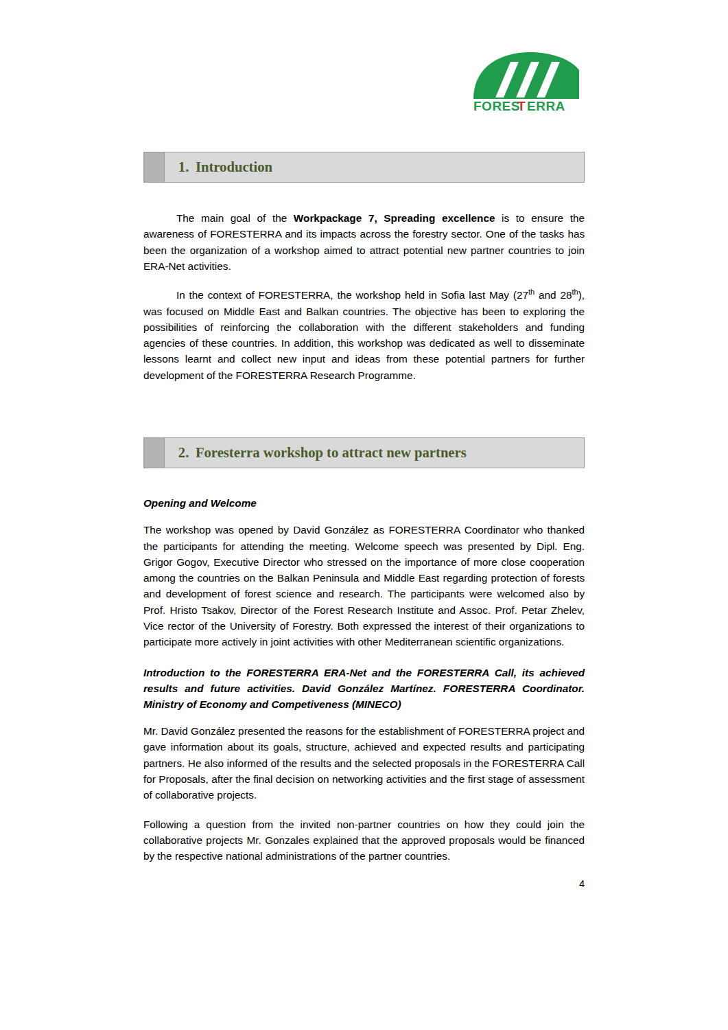FORES T ERRA
1. Introduction
The main goal of the Workpackage 7, Spreading excellence is to ensure the awareness of FORESTERRA and its impacts across the forestry sector. One of the tasks has been the organization of a workshop aimed to attract potential new partner countries to join ERA-Net activities.
In the context of FORESTERRA, the workshop held in Sofia last May (27th and 28th), was focused on Middle East and Balkan countries. The objective has been to exploring the possibilities of reinforcing the collaboration with the different stakeholders and funding agencies of these countries. In addition, this workshop was dedicated as well to disseminate lessons learnt and collect new input and ideas from these potential partners for further development of the FORESTERRA Research Programme.
2. Foresterra workshop to attract new partners
Opening and Welcome
The workshop was opened by David González as FORESTERRA Coordinator who thanked the participants for attending the meeting. Welcome speech was presented by Dipl. Eng. Grigor Gogov, Executive Director who stressed on the importance of more close cooperation among the countries on the Balkan Peninsula and Middle East regarding protection of forests and development of forest science and research. The participants were welcomed also by Prof. Hristo Tsakov, Director of the Forest Research Institute and Assoc. Prof. Petar Zhelev, Vice rector of the University of Forestry. Both expressed the interest of their organizations to participate more actively in joint activities with other Mediterranean scientific organizations.
Introduction to the FORESTERRA ERA-Net and the FORESTERRA Call, its achieved results and future activities. David González Martínez. FORESTERRA Coordinator. Ministry of Economy and Competiveness (MINECO)
Mr. David González presented the reasons for the establishment of FORESTERRA project and gave information about its goals, structure, achieved and expected results and participating partners. He also informed of the results and the selected proposals in the FORESTERRA Call for Proposals, after the final decision on networking activities and the first stage of assessment of collaborative projects.
Following a question from the invited non-partner countries on how they could join the collaborative projects Mr. Gonzales explained that the approved proposals would be financed by the respective national administrations of the partner countries.
4